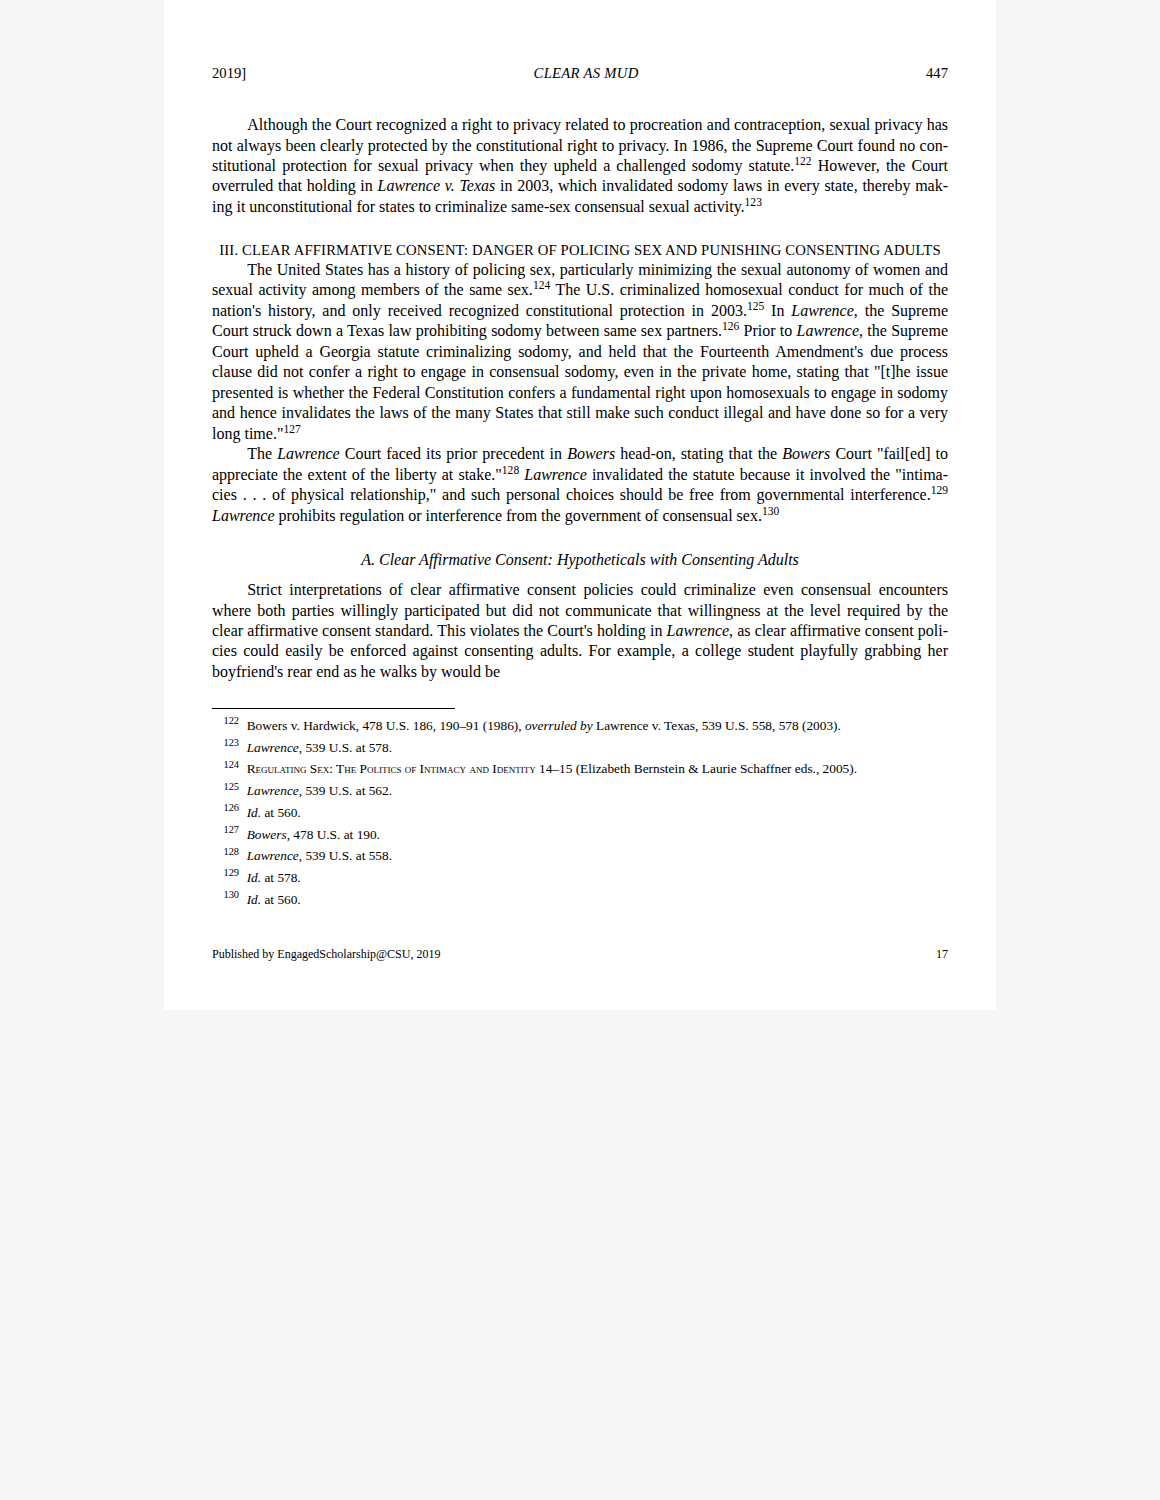2019] CLEAR AS MUD 447
Although the Court recognized a right to privacy related to procreation and contraception, sexual privacy has not always been clearly protected by the constitutional right to privacy. In 1986, the Supreme Court found no constitutional protection for sexual privacy when they upheld a challenged sodomy statute.122 However, the Court overruled that holding in Lawrence v. Texas in 2003, which invalidated sodomy laws in every state, thereby making it unconstitutional for states to criminalize same-sex consensual sexual activity.123
III. Clear Affirmative Consent: Danger of Policing Sex and Punishing Consenting Adults
The United States has a history of policing sex, particularly minimizing the sexual autonomy of women and sexual activity among members of the same sex.124 The U.S. criminalized homosexual conduct for much of the nation's history, and only received recognized constitutional protection in 2003.125 In Lawrence, the Supreme Court struck down a Texas law prohibiting sodomy between same sex partners.126 Prior to Lawrence, the Supreme Court upheld a Georgia statute criminalizing sodomy, and held that the Fourteenth Amendment's due process clause did not confer a right to engage in consensual sodomy, even in the private home, stating that "[t]he issue presented is whether the Federal Constitution confers a fundamental right upon homosexuals to engage in sodomy and hence invalidates the laws of the many States that still make such conduct illegal and have done so for a very long time."127
The Lawrence Court faced its prior precedent in Bowers head-on, stating that the Bowers Court "fail[ed] to appreciate the extent of the liberty at stake."128 Lawrence invalidated the statute because it involved the "intimacies . . . of physical relationship," and such personal choices should be free from governmental interference.129 Lawrence prohibits regulation or interference from the government of consensual sex.130
A. Clear Affirmative Consent: Hypotheticals with Consenting Adults
Strict interpretations of clear affirmative consent policies could criminalize even consensual encounters where both parties willingly participated but did not communicate that willingness at the level required by the clear affirmative consent standard. This violates the Court's holding in Lawrence, as clear affirmative consent policies could easily be enforced against consenting adults. For example, a college student playfully grabbing her boyfriend's rear end as he walks by would be
122 Bowers v. Hardwick, 478 U.S. 186, 190–91 (1986), overruled by Lawrence v. Texas, 539 U.S. 558, 578 (2003).
123 Lawrence, 539 U.S. at 578.
124 Regulating Sex: The Politics of Intimacy and Identity 14–15 (Elizabeth Bernstein & Laurie Schaffner eds., 2005).
125 Lawrence, 539 U.S. at 562.
126 Id. at 560.
127 Bowers, 478 U.S. at 190.
128 Lawrence, 539 U.S. at 558.
129 Id. at 578.
130 Id. at 560.
Published by EngagedScholarship@CSU, 2019 17